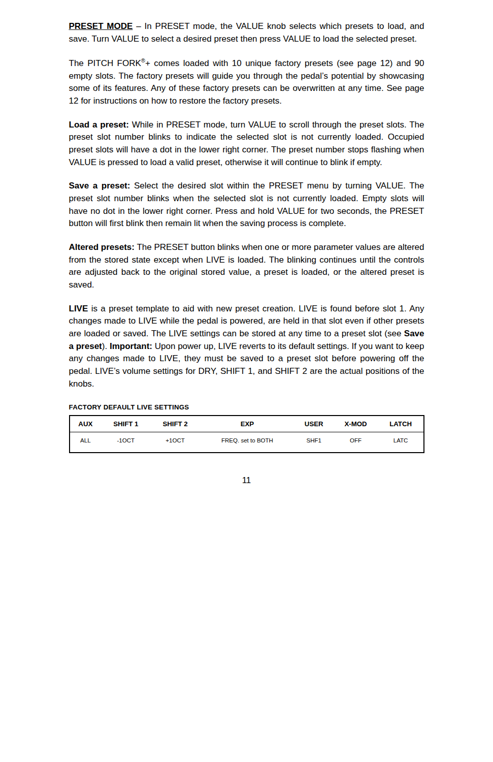PRESET MODE – In PRESET mode, the VALUE knob selects which presets to load, and save. Turn VALUE to select a desired preset then press VALUE to load the selected preset.
The PITCH FORK®+ comes loaded with 10 unique factory presets (see page 12) and 90 empty slots. The factory presets will guide you through the pedal’s potential by showcasing some of its features. Any of these factory presets can be overwritten at any time. See page 12 for instructions on how to restore the factory presets.
Load a preset: While in PRESET mode, turn VALUE to scroll through the preset slots. The preset slot number blinks to indicate the selected slot is not currently loaded. Occupied preset slots will have a dot in the lower right corner. The preset number stops flashing when VALUE is pressed to load a valid preset, otherwise it will continue to blink if empty.
Save a preset: Select the desired slot within the PRESET menu by turning VALUE. The preset slot number blinks when the selected slot is not currently loaded. Empty slots will have no dot in the lower right corner. Press and hold VALUE for two seconds, the PRESET button will first blink then remain lit when the saving process is complete.
Altered presets: The PRESET button blinks when one or more parameter values are altered from the stored state except when LIVE is loaded. The blinking continues until the controls are adjusted back to the original stored value, a preset is loaded, or the altered preset is saved.
LIVE is a preset template to aid with new preset creation. LIVE is found before slot 1. Any changes made to LIVE while the pedal is powered, are held in that slot even if other presets are loaded or saved. The LIVE settings can be stored at any time to a preset slot (see Save a preset). Important: Upon power up, LIVE reverts to its default settings. If you want to keep any changes made to LIVE, they must be saved to a preset slot before powering off the pedal. LIVE’s volume settings for DRY, SHIFT 1, and SHIFT 2 are the actual positions of the knobs.
FACTORY DEFAULT LIVE SETTINGS
| AUX | SHIFT 1 | SHIFT 2 | EXP | USER | X-MOD | LATCH |
| --- | --- | --- | --- | --- | --- | --- |
| ALL | -1OCT | +1OCT | FREQ. set to BOTH | SHF1 | OFF | LATC |
11